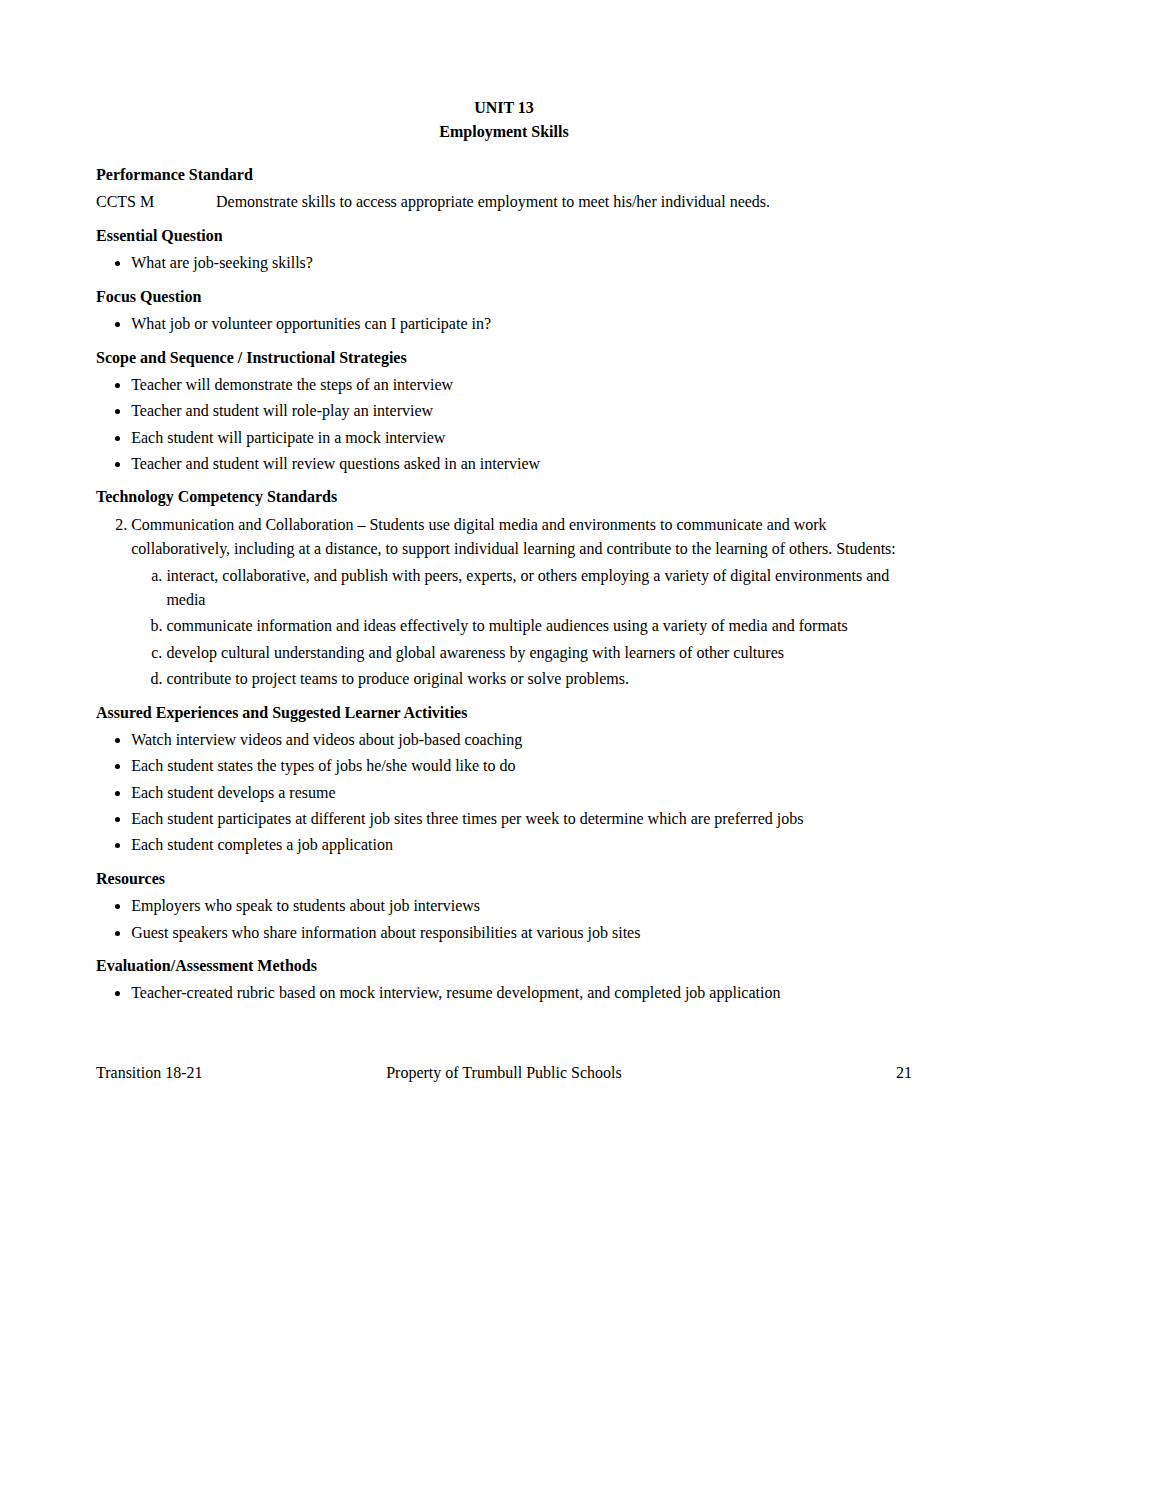UNIT 13
Employment Skills
Performance Standard
CCTS MDemonstrate skills to access appropriate employment to meet his/her individual needs.
Essential Question
What are job-seeking skills?
Focus Question
What job or volunteer opportunities can I participate in?
Scope and Sequence / Instructional Strategies
Teacher will demonstrate the steps of an interview
Teacher and student will role-play an interview
Each student will participate in a mock interview
Teacher and student will review questions asked in an interview
Technology Competency Standards
Communication and Collaboration – Students use digital media and environments to communicate and work collaboratively, including at a distance, to support individual learning and contribute to the learning of others. Students:
interact, collaborative, and publish with peers, experts, or others employing a variety of digital environments and media
communicate information and ideas effectively to multiple audiences using a variety of media and formats
develop cultural understanding and global awareness by engaging with learners of other cultures
contribute to project teams to produce original works or solve problems.
Assured Experiences and Suggested Learner Activities
Watch interview videos and videos about job-based coaching
Each student states the types of jobs he/she would like to do
Each student develops a resume
Each student participates at different job sites three times per week to determine which are preferred jobs
Each student completes a job application
Resources
Employers who speak to students about job interviews
Guest speakers who share information about responsibilities at various job sites
Evaluation/Assessment Methods
Teacher-created rubric based on mock interview, resume development, and completed job application
Transition 18-21
Property of Trumbull Public Schools
21